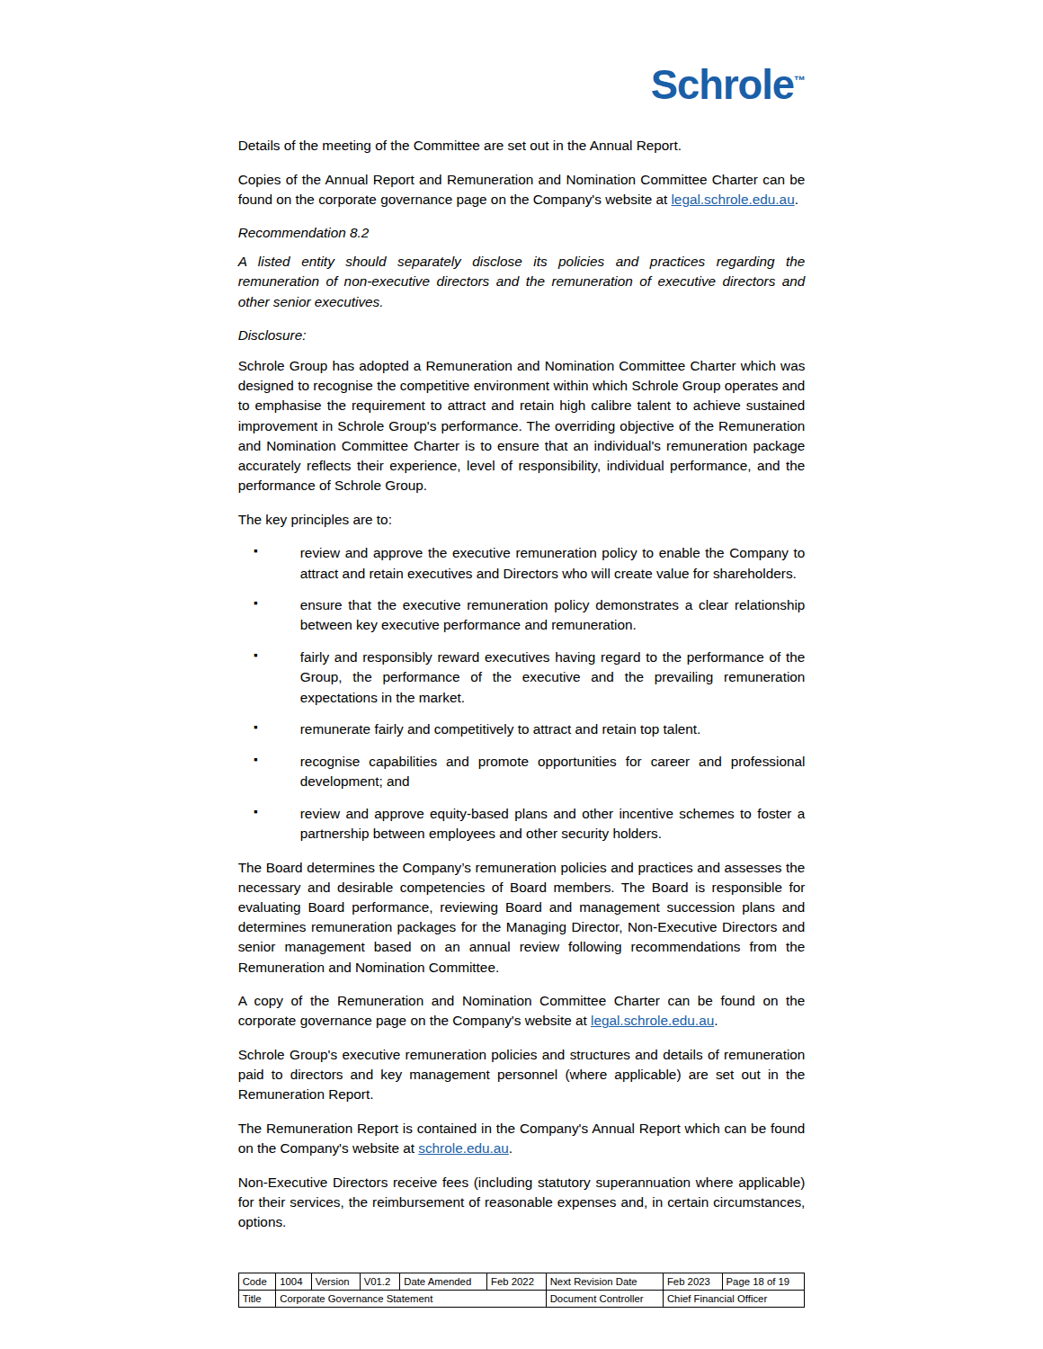Schrole™
Details of the meeting of the Committee are set out in the Annual Report.
Copies of the Annual Report and Remuneration and Nomination Committee Charter can be found on the corporate governance page on the Company's website at legal.schrole.edu.au.
Recommendation 8.2
A listed entity should separately disclose its policies and practices regarding the remuneration of non-executive directors and the remuneration of executive directors and other senior executives.
Disclosure:
Schrole Group has adopted a Remuneration and Nomination Committee Charter which was designed to recognise the competitive environment within which Schrole Group operates and to emphasise the requirement to attract and retain high calibre talent to achieve sustained improvement in Schrole Group's performance. The overriding objective of the Remuneration and Nomination Committee Charter is to ensure that an individual's remuneration package accurately reflects their experience, level of responsibility, individual performance, and the performance of Schrole Group.
The key principles are to:
review and approve the executive remuneration policy to enable the Company to attract and retain executives and Directors who will create value for shareholders.
ensure that the executive remuneration policy demonstrates a clear relationship between key executive performance and remuneration.
fairly and responsibly reward executives having regard to the performance of the Group, the performance of the executive and the prevailing remuneration expectations in the market.
remunerate fairly and competitively to attract and retain top talent.
recognise capabilities and promote opportunities for career and professional development; and
review and approve equity-based plans and other incentive schemes to foster a partnership between employees and other security holders.
The Board determines the Company’s remuneration policies and practices and assesses the necessary and desirable competencies of Board members. The Board is responsible for evaluating Board performance, reviewing Board and management succession plans and determines remuneration packages for the Managing Director, Non-Executive Directors and senior management based on an annual review following recommendations from the Remuneration and Nomination Committee.
A copy of the Remuneration and Nomination Committee Charter can be found on the corporate governance page on the Company's website at legal.schrole.edu.au.
Schrole Group's executive remuneration policies and structures and details of remuneration paid to directors and key management personnel (where applicable) are set out in the Remuneration Report.
The Remuneration Report is contained in the Company's Annual Report which can be found on the Company's website at schrole.edu.au.
Non-Executive Directors receive fees (including statutory superannuation where applicable) for their services, the reimbursement of reasonable expenses and, in certain circumstances, options.
| Code | 1004 | Version | V01.2 | Date Amended | Feb 2022 | Next Revision Date | Feb 2023 | Page 18 of 19 |
| Title | Corporate Governance Statement | Document Controller | Chief Financial Officer |